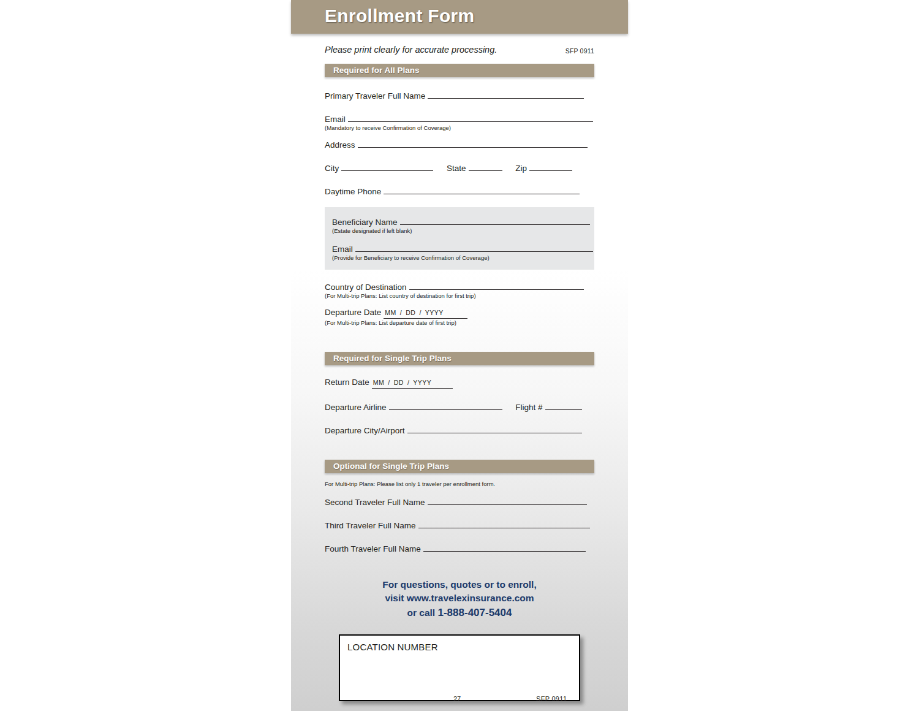Enrollment Form
Please print clearly for accurate processing. SFP 0911
Required for All Plans
Primary Traveler Full Name
Email
(Mandatory to receive Confirmation of Coverage)
Address
City State Zip
Daytime Phone
Beneficiary Name
(Estate designated if left blank)
Email
(Provide for Beneficiary to receive Confirmation of Coverage)
Country of Destination
(For Multi-trip Plans: List country of destination for first trip)
Departure Date MM/DD/YYYY
(For Multi-trip Plans: List departure date of first trip)
Required for Single Trip Plans
Return Date MM/DD/YYYY
Departure Airline Flight #
Departure City/Airport
Optional for Single Trip Plans
For Multi-trip Plans: Please list only 1 traveler per enrollment form.
Second Traveler Full Name
Third Traveler Full Name
Fourth Traveler Full Name
For questions, quotes or to enroll,
visit www.travelexinsurance.com
or call 1-888-407-5404
LOCATION NUMBER
27 SFP 0911